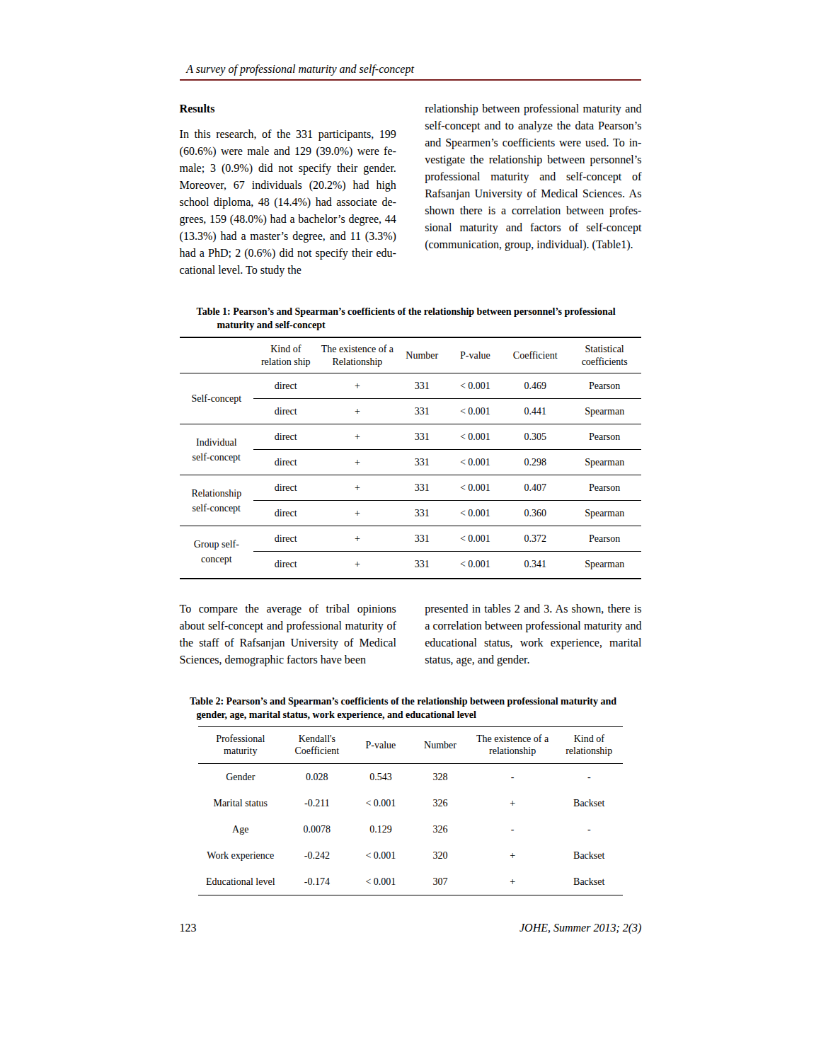A survey of professional maturity and self-concept
Results
In this research, of the 331 participants, 199 (60.6%) were male and 129 (39.0%) were female; 3 (0.9%) did not specify their gender. Moreover, 67 individuals (20.2%) had high school diploma, 48 (14.4%) had associate degrees, 159 (48.0%) had a bachelor’s degree, 44 (13.3%) had a master’s degree, and 11 (3.3%) had a PhD; 2 (0.6%) did not specify their educational level. To study the
relationship between professional maturity and self-concept and to analyze the data Pearson’s and Spearmen’s coefficients were used. To investigate the relationship between personnel’s professional maturity and self-concept of Rafsanjan University of Medical Sciences. As shown there is a correlation between professional maturity and factors of self-concept (communication, group, individual). (Table1).
Table 1: Pearson’s and Spearman’s coefficients of the relationship between personnel’s professional maturity and self-concept
| | Kind of relation ship | The existence of a Relationship | Number | P-value | Coefficient | Statistical coefficients |
| --- | --- | --- | --- | --- | --- | --- |
| Self-concept | direct | + | 331 | < 0.001 | 0.469 | Pearson |
| direct | + | 331 | < 0.001 | 0.441 | Spearman |
| Individual self-concept | direct | + | 331 | < 0.001 | 0.305 | Pearson |
| direct | + | 331 | < 0.001 | 0.298 | Spearman |
| Relationship self-concept | direct | + | 331 | < 0.001 | 0.407 | Pearson |
| direct | + | 331 | < 0.001 | 0.360 | Spearman |
| Group self- concept | direct | + | 331 | < 0.001 | 0.372 | Pearson |
| direct | + | 331 | < 0.001 | 0.341 | Spearman |
To compare the average of tribal opinions about self-concept and professional maturity of the staff of Rafsanjan University of Medical Sciences, demographic factors have been
presented in tables 2 and 3. As shown, there is a correlation between professional maturity and educational status, work experience, marital status, age, and gender.
Table 2: Pearson’s and Spearman’s coefficients of the relationship between professional maturity and gender, age, marital status, work experience, and educational level
| Professional maturity | Kendall's Coefficient | P-value | Number | The existence of a relationship | Kind of relationship |
| --- | --- | --- | --- | --- | --- |
| Gender | 0.028 | 0.543 | 328 | - | - |
| Marital status | -0.211 | < 0.001 | 326 | + | Backset |
| Age | 0.0078 | 0.129 | 326 | - | - |
| Work experience | -0.242 | < 0.001 | 320 | + | Backset |
| Educational level | -0.174 | < 0.001 | 307 | + | Backset |
123
JOHE, Summer 2013; 2(3)